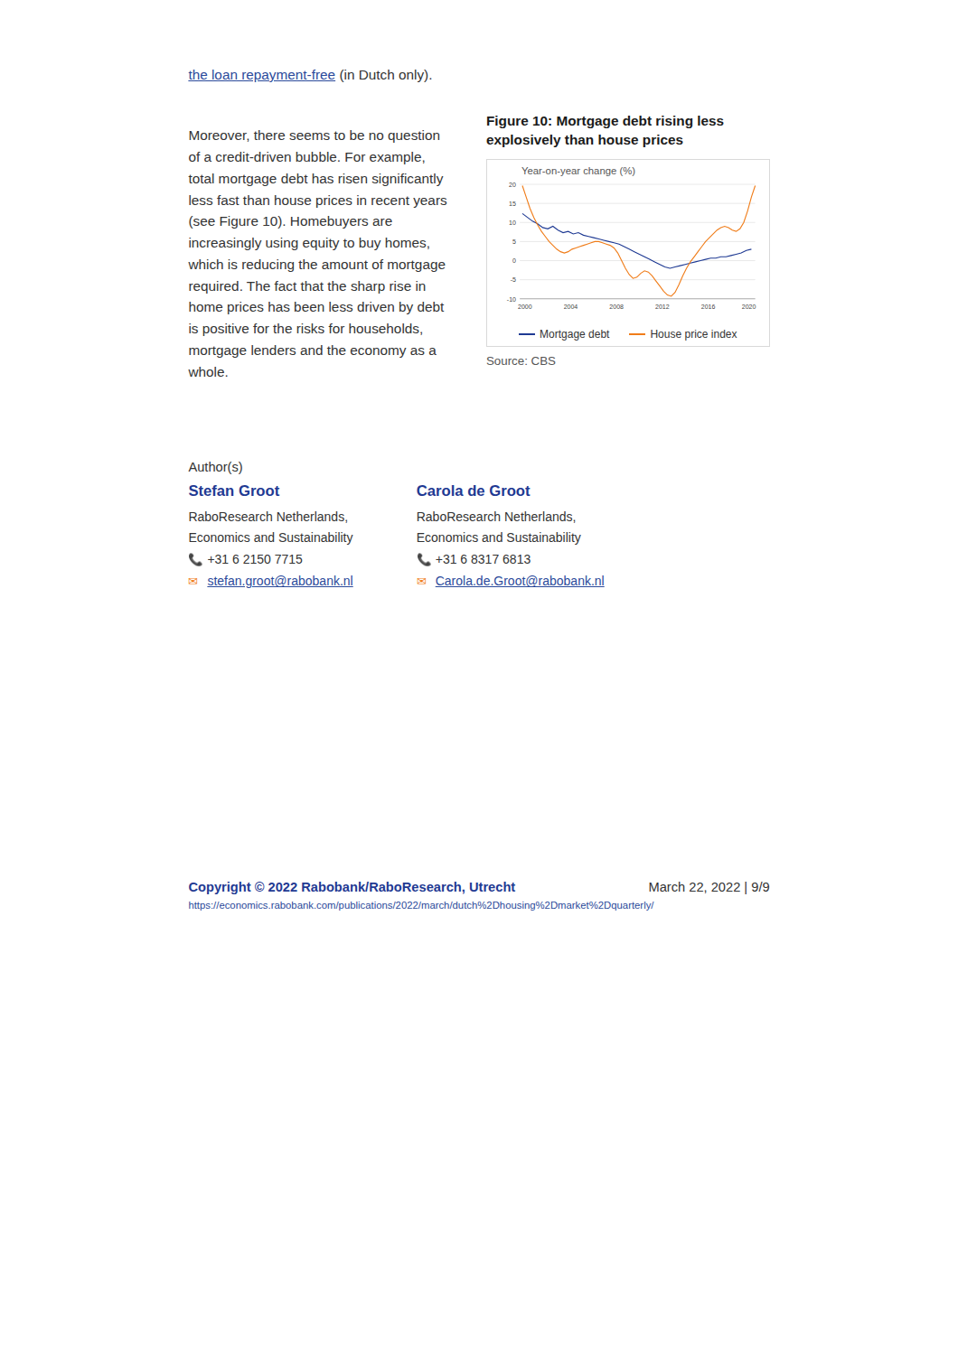the loan repayment-free (in Dutch only).
Moreover, there seems to be no question of a credit-driven bubble. For example, total mortgage debt has risen significantly less fast than house prices in recent years (see Figure 10). Homebuyers are increasingly using equity to buy homes, which is reducing the amount of mortgage required. The fact that the sharp rise in home prices has been less driven by debt is positive for the risks for households, mortgage lenders and the economy as a whole.
Figure 10: Mortgage debt rising less explosively than house prices
Year-on-year change (%)
20 15 10 5 0 -5 -10 2000 2004 2008 2012 2016 2020
Mortgage debt House price index
Source: CBS
Author(s)
Stefan Groot
RaboResearch Netherlands,
Economics and Sustainability
📞+31 6 2150 7715
✉stefan.groot@rabobank.nl
Carola de Groot
RaboResearch Netherlands,
Economics and Sustainability
📞+31 6 8317 6813
✉Carola.de.Groot@rabobank.nl
Copyright © 2022 Rabobank/RaboResearch, Utrecht
March 22, 2022 | 9/9
https://economics.rabobank.com/publications/2022/march/dutch%2Dhousing%2Dmarket%2Dquarterly/